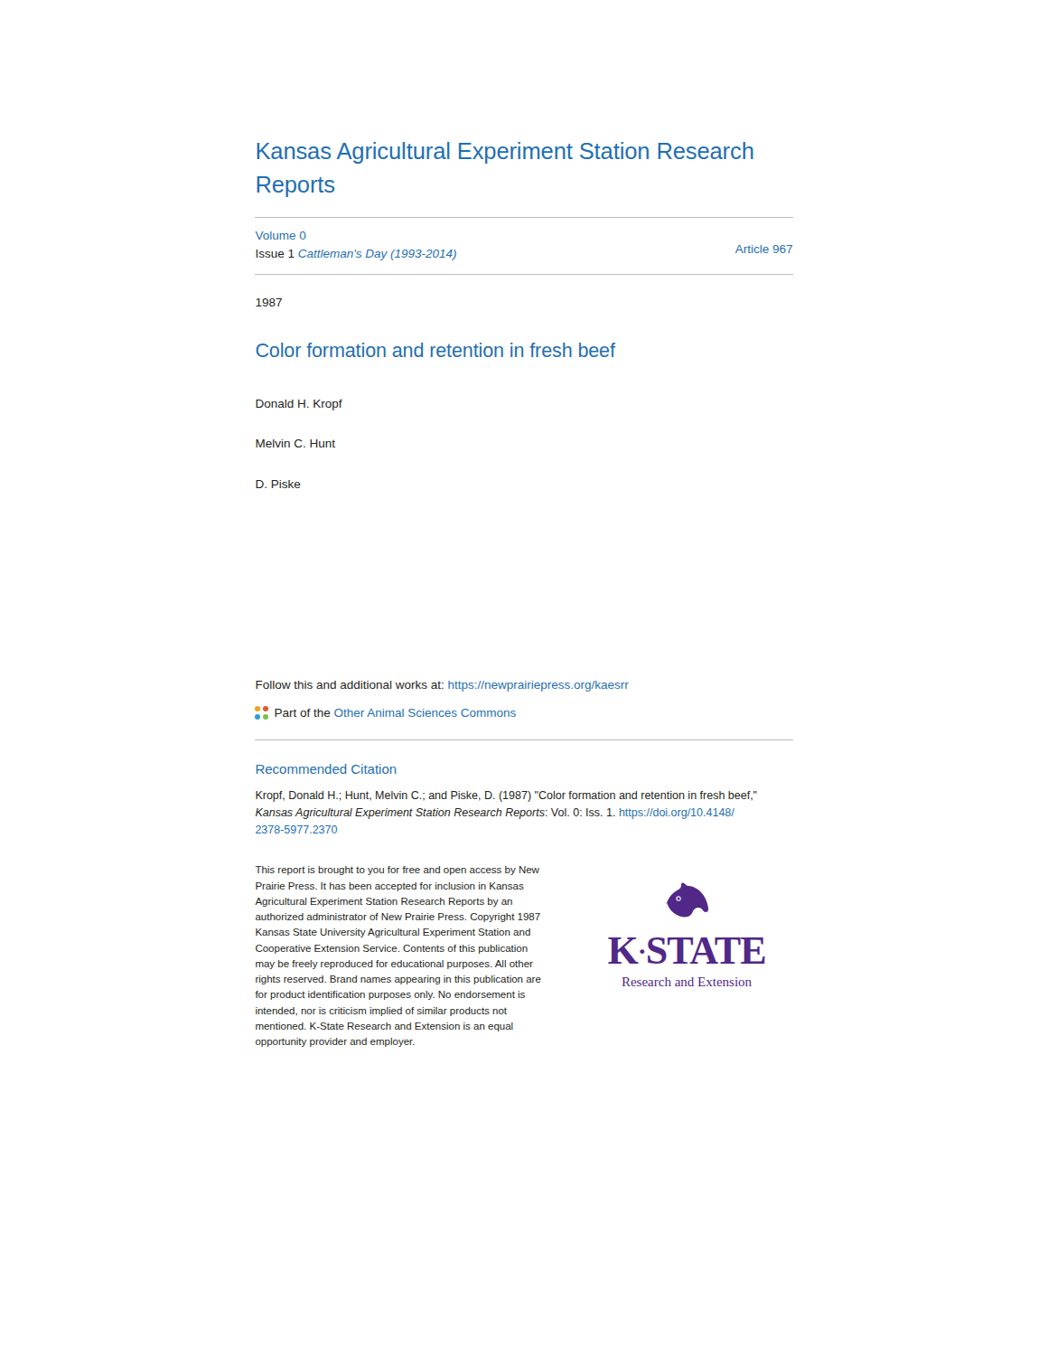Kansas Agricultural Experiment Station Research Reports
Volume 0
Issue 1 Cattleman's Day (1993-2014)
Article 967
1987
Color formation and retention in fresh beef
Donald H. Kropf
Melvin C. Hunt
D. Piske
Follow this and additional works at: https://newprairiepress.org/kaesrr
Part of the Other Animal Sciences Commons
Recommended Citation
Kropf, Donald H.; Hunt, Melvin C.; and Piske, D. (1987) "Color formation and retention in fresh beef," Kansas Agricultural Experiment Station Research Reports: Vol. 0: Iss. 1. https://doi.org/10.4148/
2378-5977.2370
This report is brought to you for free and open access by New Prairie Press. It has been accepted for inclusion in Kansas Agricultural Experiment Station Research Reports by an authorized administrator of New Prairie Press. Copyright 1987 Kansas State University Agricultural Experiment Station and Cooperative Extension Service. Contents of this publication may be freely reproduced for educational purposes. All other rights reserved. Brand names appearing in this publication are for product identification purposes only. No endorsement is intended, nor is criticism implied of similar products not mentioned. K-State Research and Extension is an equal opportunity provider and employer.
K·STATE
Research and Extension